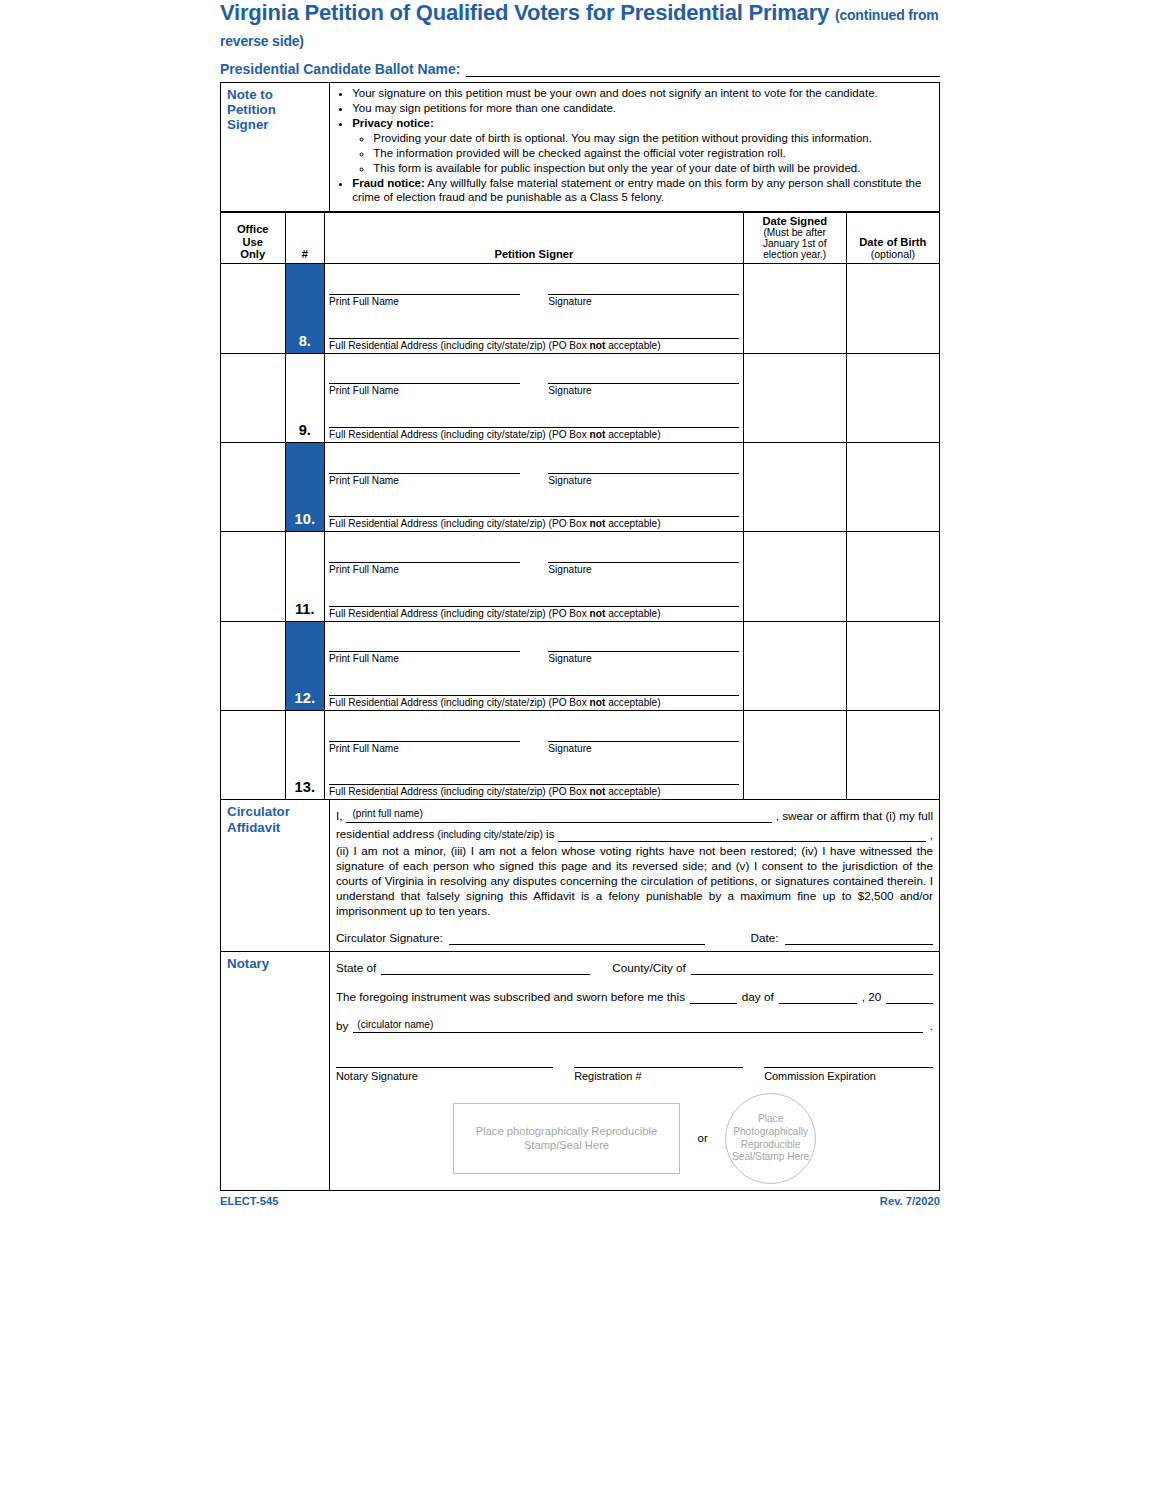Virginia Petition of Qualified Voters for Presidential Primary (continued from reverse side)
Presidential Candidate Ballot Name:
| Note to Petition Signer | Your signature on this petition must be your own and does not signify an intent to vote for the candidate. You may sign petitions for more than one candidate. Privacy notice: Providing your date of birth is optional. You may sign the petition without providing this information. The information provided will be checked against the official voter registration roll. This form is available for public inspection but only the year of your date of birth will be provided. Fraud notice: Any willfully false material statement or entry made on this form by any person shall constitute the crime of election fraud and be punishable as a Class 5 felony. |
| / Office Use Only / # / Petition Signer / Date Signed (Must be after January 1st of election year.) / Date of Birth (optional) / / --- / --- / --- / --- / --- / / / 8. / Print Full Name Signature Full Residential Address (including city/state/zip) (PO Box not acceptable) / / / / / 9. / Print Full Name Signature Full Residential Address (including city/state/zip) (PO Box not acceptable) / / / / / 10. / Print Full Name Signature Full Residential Address (including city/state/zip) (PO Box not acceptable) / / / / / 11. / Print Full Name Signature Full Residential Address (including city/state/zip) (PO Box not acceptable) / / / / / 12. / Print Full Name Signature Full Residential Address (including city/state/zip) (PO Box not acceptable) / / / / / 13. / Print Full Name Signature Full Residential Address (including city/state/zip) (PO Box not acceptable) / / / |
| Circulator Affidavit | I, (print full name) , swear or affirm that (i) my full residential address (including city/state/zip) is , (ii) I am not a minor, (iii) I am not a felon whose voting rights have not been restored; (iv) I have witnessed the signature of each person who signed this page and its reversed side; and (v) I consent to the jurisdiction of the courts of Virginia in resolving any disputes concerning the circulation of petitions, or signatures contained therein. I understand that falsely signing this Affidavit is a felony punishable by a maximum fine up to $2,500 and/or imprisonment up to ten years. Circulator Signature: Date: |
| Notary | State of County/City of The foregoing instrument was subscribed and sworn before me this day of , 20 by (circulator name) . Notary Signature Registration # Commission Expiration Place photographically Reproducible Stamp/Seal Here or Place Photographically Reproducible Seal/Stamp Here |
ELECT-545
Rev. 7/2020